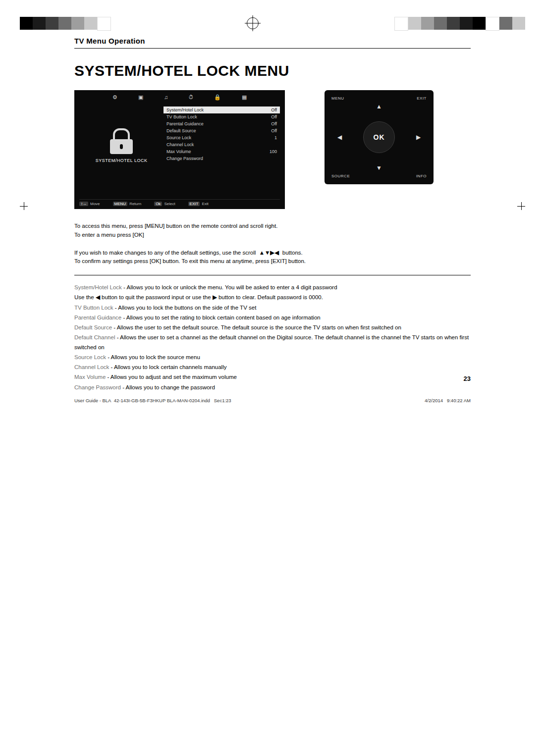TV Menu Operation
SYSTEM/HOTEL LOCK MENU
⚙ ▣ ♫ ⏱ 🔒 ▦
SYSTEM/HOTEL LOCK
System/Hotel Lock Off
TV Button Lock Off
Parental Guidance Off
Default Source Off
Source Lock 1
Channel Lock
Max Volume 100
Change Password
↕↔Move MENUReturn Ok Select EXITExit
MENU
EXIT
SOURCE
INFO
▲
▼
◀
▶
OK
To access this menu, press [MENU] button on the remote control and scroll right.
To enter a menu press [OK]
If you wish to make changes to any of the default settings, use the scroll ▲▼▶◀ buttons.
To confirm any settings press [OK] button. To exit this menu at anytime, press [EXIT] button.
System/Hotel Lock - Allows you to lock or unlock the menu. You will be asked to enter a 4 digit password
Use the ◀ button to quit the password input or use the ▶ button to clear. Default password is 0000.
TV Button Lock - Allows you to lock the buttons on the side of the TV set
Parental Guidance - Allows you to set the rating to block certain content based on age information
Default Source - Allows the user to set the default source. The default source is the source the TV starts on when first switched on
Default Channel - Allows the user to set a channel as the default channel on the Digital source. The default channel is the channel the TV starts on when first switched on
Source Lock - Allows you to lock the source menu
Channel Lock - Allows you to lock certain channels manually
Max Volume - Allows you to adjust and set the maximum volume
Change Password - Allows you to change the password
23
User Guide - BLA 42-143I-GB-5B-F3HKUP BLA-MAN-0204.indd Sec1:23 4/2/2014 9:40:22 AM